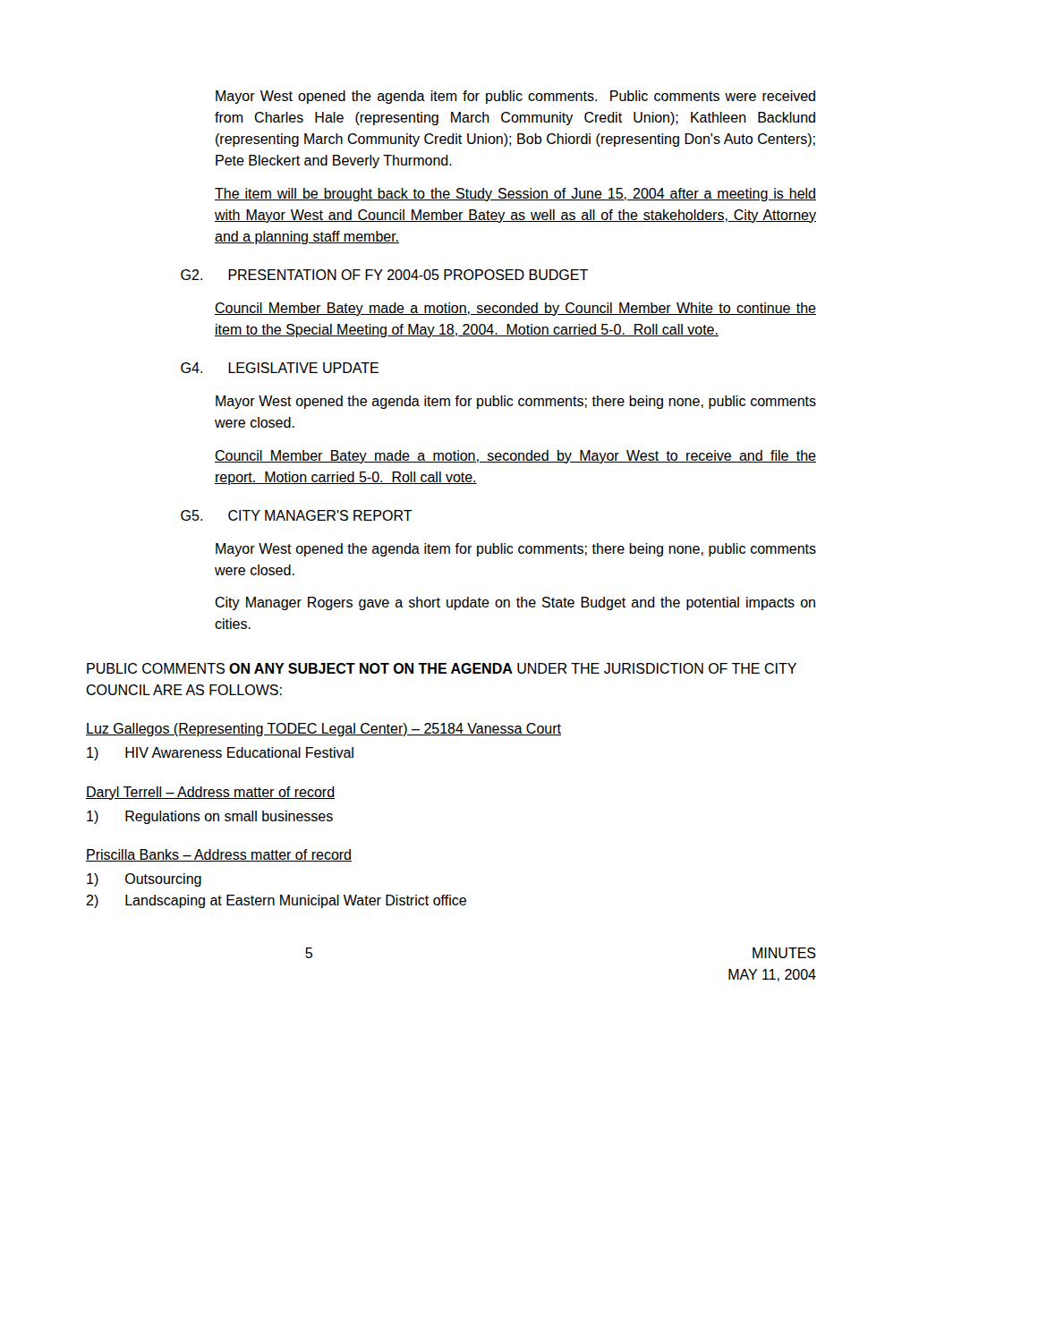Mayor West opened the agenda item for public comments. Public comments were received from Charles Hale (representing March Community Credit Union); Kathleen Backlund (representing March Community Credit Union); Bob Chiordi (representing Don's Auto Centers); Pete Bleckert and Beverly Thurmond.
The item will be brought back to the Study Session of June 15, 2004 after a meeting is held with Mayor West and Council Member Batey as well as all of the stakeholders, City Attorney and a planning staff member.
G2. PRESENTATION OF FY 2004-05 PROPOSED BUDGET
Council Member Batey made a motion, seconded by Council Member White to continue the item to the Special Meeting of May 18, 2004. Motion carried 5-0. Roll call vote.
G4. LEGISLATIVE UPDATE
Mayor West opened the agenda item for public comments; there being none, public comments were closed.
Council Member Batey made a motion, seconded by Mayor West to receive and file the report. Motion carried 5-0. Roll call vote.
G5. CITY MANAGER'S REPORT
Mayor West opened the agenda item for public comments; there being none, public comments were closed.
City Manager Rogers gave a short update on the State Budget and the potential impacts on cities.
PUBLIC COMMENTS ON ANY SUBJECT NOT ON THE AGENDA UNDER THE JURISDICTION OF THE CITY COUNCIL ARE AS FOLLOWS:
Luz Gallegos (Representing TODEC Legal Center) – 25184 Vanessa Court
1) HIV Awareness Educational Festival
Daryl Terrell – Address matter of record
1) Regulations on small businesses
Priscilla Banks – Address matter of record
1) Outsourcing
2) Landscaping at Eastern Municipal Water District office
5
MINUTES
MAY 11, 2004